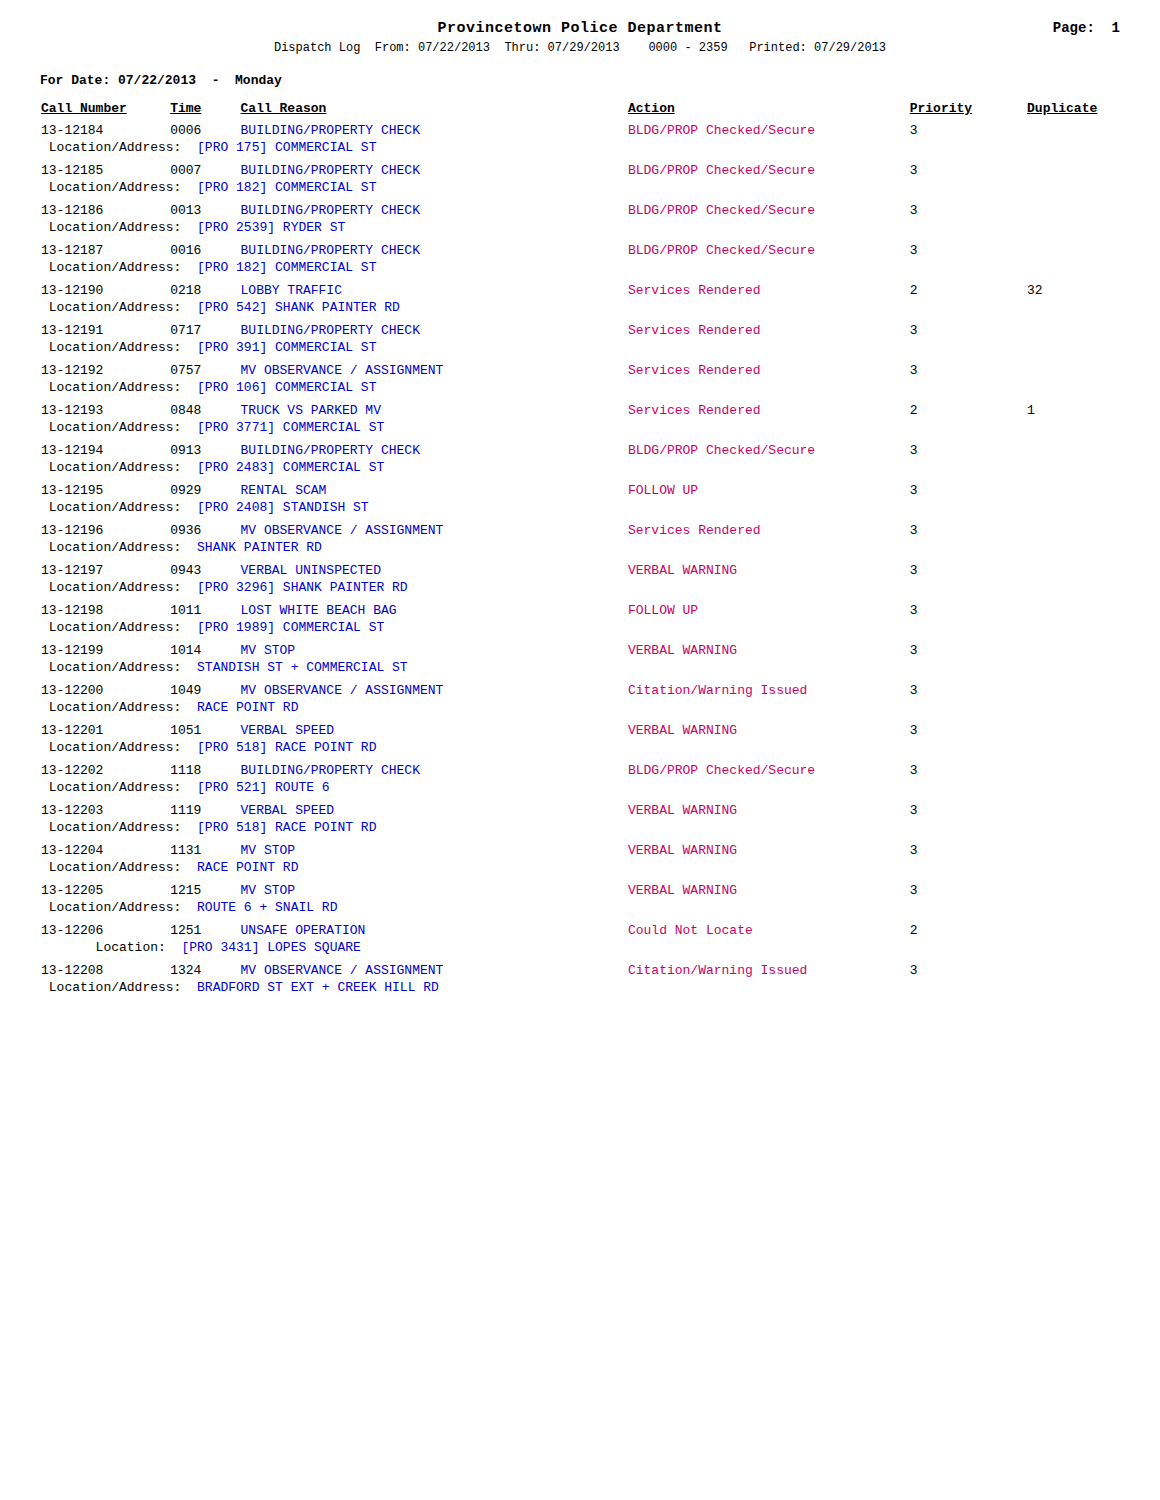Page: 1
Provincetown Police Department
Dispatch Log From: 07/22/2013 Thru: 07/29/2013 0000 - 2359 Printed: 07/29/2013
For Date: 07/22/2013 - Monday
| Call Number | Time | Call Reason | Action | Priority | Duplicate |
| --- | --- | --- | --- | --- | --- |
| 13-12184 | 0006 | BUILDING/PROPERTY CHECK | BLDG/PROP Checked/Secure | 3 | |
| Location/Address: [PRO 175] COMMERCIAL ST |
| 13-12185 | 0007 | BUILDING/PROPERTY CHECK | BLDG/PROP Checked/Secure | 3 | |
| Location/Address: [PRO 182] COMMERCIAL ST |
| 13-12186 | 0013 | BUILDING/PROPERTY CHECK | BLDG/PROP Checked/Secure | 3 | |
| Location/Address: [PRO 2539] RYDER ST |
| 13-12187 | 0016 | BUILDING/PROPERTY CHECK | BLDG/PROP Checked/Secure | 3 | |
| Location/Address: [PRO 182] COMMERCIAL ST |
| 13-12190 | 0218 | LOBBY TRAFFIC | Services Rendered | 2 | 32 |
| Location/Address: [PRO 542] SHANK PAINTER RD |
| 13-12191 | 0717 | BUILDING/PROPERTY CHECK | Services Rendered | 3 | |
| Location/Address: [PRO 391] COMMERCIAL ST |
| 13-12192 | 0757 | MV OBSERVANCE / ASSIGNMENT | Services Rendered | 3 | |
| Location/Address: [PRO 106] COMMERCIAL ST |
| 13-12193 | 0848 | TRUCK VS PARKED MV | Services Rendered | 2 | 1 |
| Location/Address: [PRO 3771] COMMERCIAL ST |
| 13-12194 | 0913 | BUILDING/PROPERTY CHECK | BLDG/PROP Checked/Secure | 3 | |
| Location/Address: [PRO 2483] COMMERCIAL ST |
| 13-12195 | 0929 | RENTAL SCAM | FOLLOW UP | 3 | |
| Location/Address: [PRO 2408] STANDISH ST |
| 13-12196 | 0936 | MV OBSERVANCE / ASSIGNMENT | Services Rendered | 3 | |
| Location/Address: SHANK PAINTER RD |
| 13-12197 | 0943 | VERBAL UNINSPECTED | VERBAL WARNING | 3 | |
| Location/Address: [PRO 3296] SHANK PAINTER RD |
| 13-12198 | 1011 | LOST WHITE BEACH BAG | FOLLOW UP | 3 | |
| Location/Address: [PRO 1989] COMMERCIAL ST |
| 13-12199 | 1014 | MV STOP | VERBAL WARNING | 3 | |
| Location/Address: STANDISH ST + COMMERCIAL ST |
| 13-12200 | 1049 | MV OBSERVANCE / ASSIGNMENT | Citation/Warning Issued | 3 | |
| Location/Address: RACE POINT RD |
| 13-12201 | 1051 | VERBAL SPEED | VERBAL WARNING | 3 | |
| Location/Address: [PRO 518] RACE POINT RD |
| 13-12202 | 1118 | BUILDING/PROPERTY CHECK | BLDG/PROP Checked/Secure | 3 | |
| Location/Address: [PRO 521] ROUTE 6 |
| 13-12203 | 1119 | VERBAL SPEED | VERBAL WARNING | 3 | |
| Location/Address: [PRO 518] RACE POINT RD |
| 13-12204 | 1131 | MV STOP | VERBAL WARNING | 3 | |
| Location/Address: RACE POINT RD |
| 13-12205 | 1215 | MV STOP | VERBAL WARNING | 3 | |
| Location/Address: ROUTE 6 + SNAIL RD |
| 13-12206 | 1251 | UNSAFE OPERATION | Could Not Locate | 2 | |
| Location: [PRO 3431] LOPES SQUARE |
| 13-12208 | 1324 | MV OBSERVANCE / ASSIGNMENT | Citation/Warning Issued | 3 | |
| Location/Address: BRADFORD ST EXT + CREEK HILL RD |